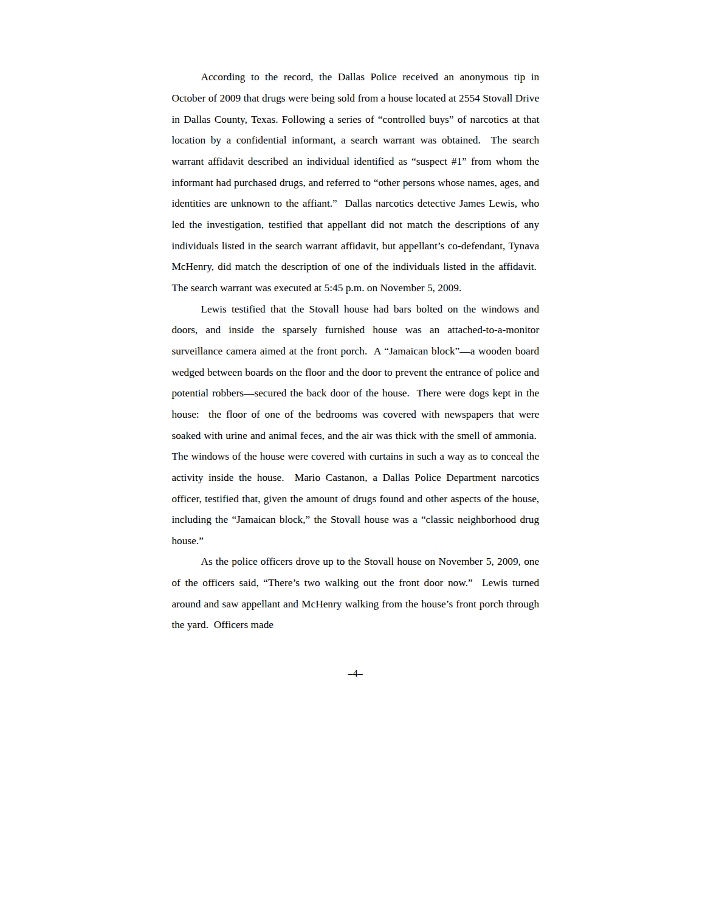According to the record, the Dallas Police received an anonymous tip in October of 2009 that drugs were being sold from a house located at 2554 Stovall Drive in Dallas County, Texas. Following a series of “controlled buys” of narcotics at that location by a confidential informant, a search warrant was obtained. The search warrant affidavit described an individual identified as “suspect #1” from whom the informant had purchased drugs, and referred to “other persons whose names, ages, and identities are unknown to the affiant.” Dallas narcotics detective James Lewis, who led the investigation, testified that appellant did not match the descriptions of any individuals listed in the search warrant affidavit, but appellant’s co-defendant, Tynava McHenry, did match the description of one of the individuals listed in the affidavit. The search warrant was executed at 5:45 p.m. on November 5, 2009.
Lewis testified that the Stovall house had bars bolted on the windows and doors, and inside the sparsely furnished house was an attached-to-a-monitor surveillance camera aimed at the front porch. A “Jamaican block”—a wooden board wedged between boards on the floor and the door to prevent the entrance of police and potential robbers—secured the back door of the house. There were dogs kept in the house: the floor of one of the bedrooms was covered with newspapers that were soaked with urine and animal feces, and the air was thick with the smell of ammonia. The windows of the house were covered with curtains in such a way as to conceal the activity inside the house. Mario Castanon, a Dallas Police Department narcotics officer, testified that, given the amount of drugs found and other aspects of the house, including the “Jamaican block,” the Stovall house was a “classic neighborhood drug house.”
As the police officers drove up to the Stovall house on November 5, 2009, one of the officers said, “There’s two walking out the front door now.” Lewis turned around and saw appellant and McHenry walking from the house’s front porch through the yard. Officers made
–4–